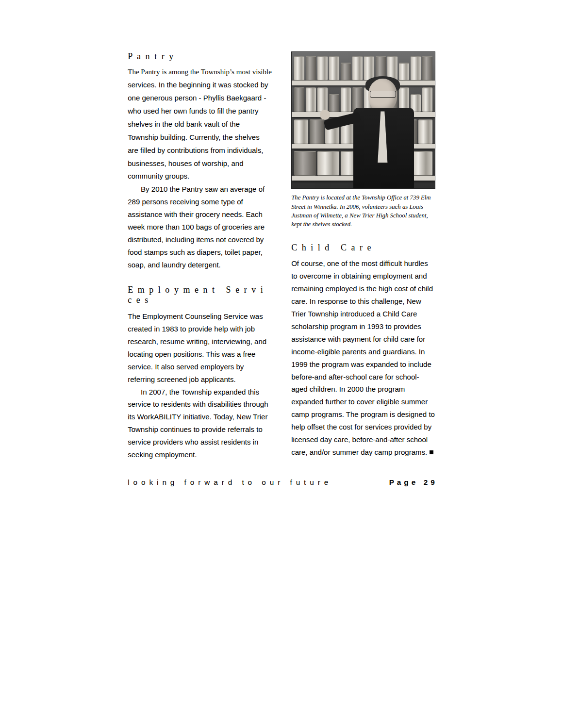P a n t r y
The Pantry is among the Township’s most visible services. In the beginning it was stocked by one generous person - Phyllis Baekgaard - who used her own funds to fill the pantry shelves in the old bank vault of the Township building. Currently, the shelves are filled by contributions from individuals, businesses, houses of worship, and community groups.
By 2010 the Pantry saw an average of 289 persons receiving some type of assistance with their grocery needs. Each week more than 100 bags of groceries are distributed, including items not covered by food stamps such as diapers, toilet paper, soap, and laundry detergent.
E m p l o y m e n t S e r v i c e s
The Employment Counseling Service was created in 1983 to provide help with job research, resume writing, interviewing, and locating open positions. This was a free service. It also served employers by referring screened job applicants.
In 2007, the Township expanded this service to residents with disabilities through its WorkABILITY initiative. Today, New Trier Township continues to provide referrals to service providers who assist residents in seeking employment.
The Pantry is located at the Township Office at 739 Elm Street in Winnetka. In 2006, volunteers such as Louis Justman of Wilmette, a New Trier High School student, kept the shelves stocked.
C h i l d C a r e
Of course, one of the most difficult hurdles to overcome in obtaining employment and remaining employed is the high cost of child care. In response to this challenge, New Trier Township introduced a Child Care scholarship program in 1993 to provides assistance with payment for child care for income-eligible parents and guardians. In 1999 the program was expanded to include before-and after-school care for school-aged children. In 2000 the program expanded further to cover eligible summer camp programs. The program is designed to help offset the cost for services provided by licensed day care, before-and-after school care, and/or summer day camp programs.
l o o k i n g f o r w a r d t o o u r f u t u r e
P a g e 2 9